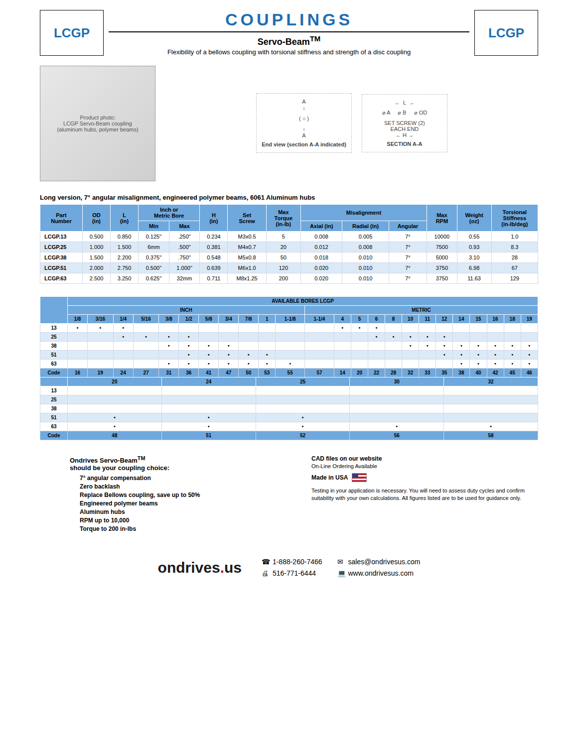LCGP
COUPLINGS
Servo-BeamTM
Flexibility of a bellows coupling with torsional stiffness and strength of a disc coupling
LCGP
Product photo:
LCGP Servo-Beam coupling
(aluminum hubs, polymer beams)
A
↓
( ○ )
↑
A
End view (section A-A indicated)
← L →
⌀ A ⌀ B ⌀ OD
SET SCREW (2)
EACH END
← H →
SECTION A-A
Long version, 7° angular misalignment, engineered polymer beams, 6061 Aluminum hubs
| Part Number | OD (in) | L (in) | Inch or Metric Bore | H (in) | Set Screw | Max Torque (in-lb) | Misalignment | Max RPM | Weight (oz) | Torsional Stiffness (in-lb/deg) |
| --- | --- | --- | --- | --- | --- | --- | --- | --- | --- | --- |
| Min | Max | Axial (in) | Radial (in) | Angular |
| LCGP.13 | 0.500 | 0.850 | 0.125" | .250" | 0.234 | M3x0.5 | 5 | 0.008 | 0.005 | 7° | 10000 | 0.55 | 1.0 |
| LCGP.25 | 1.000 | 1.500 | 6mm | .500" | 0.381 | M4x0.7 | 20 | 0.012 | 0.008 | 7° | 7500 | 0.93 | 8.3 |
| LCGP.38 | 1.500 | 2.200 | 0.375" | .750" | 0.548 | M5x0.8 | 50 | 0.018 | 0.010 | 7° | 5000 | 3.10 | 28 |
| LCGP.51 | 2.000 | 2.750 | 0.500" | 1.000" | 0.639 | M6x1.0 | 120 | 0.020 | 0.010 | 7° | 3750 | 6.98 | 67 |
| LCGP.63 | 2.500 | 3.250 | 0.625" | 32mm | 0.711 | M8x1.25 | 200 | 0.020 | 0.010 | 7° | 3750 | 11.63 | 129 |
| | AVAILABLE BORES LCGP |
| --- | --- |
| INCH | METRIC |
| 1/8 | 3/16 | 1/4 | 5/16 | 3/8 | 1/2 | 5/8 | 3/4 | 7/8 | 1 | 1-1/8 | 1-1/4 | 4 | 5 | 6 | 8 | 10 | 11 | 12 | 14 | 15 | 16 | 18 | 19 |
| 13 | • | • | • | | | | | | | | | | • | • | • | | | | | | | | | |
| 25 | | | • | • | • | • | | | | | | | | | • | • | • | • | • | | | | | |
| 38 | | | | | • | • | • | • | | | | | | | | | • | • | • | • | • | • | • | • |
| 51 | | | | | | • | • | • | • | • | | | | | | | | | • | • | • | • | • | • |
| 63 | | | | | • | • | • | • | • | • | • | | | | | | | | | • | • | • | • | • |
| Code | 16 | 19 | 24 | 27 | 31 | 36 | 41 | 47 | 50 | 53 | 55 | 57 | 14 | 20 | 22 | 28 | 32 | 33 | 35 | 38 | 40 | 42 | 45 | 46 |
| | 20 | 24 | 25 | 30 | 32 |
| --- | --- | --- | --- | --- | --- |
| 13 | | | | | |
| 25 | | | | | |
| 38 | | | | | |
| 51 | • | • | • | | |
| 63 | • | • | • | • | • |
| Code | 48 | 51 | 52 | 56 | 58 |
Ondrives Servo-BeamTM
should be your coupling choice:
7° angular compensation
Zero backlash
Replace Bellows coupling, save up to 50%
Engineered polymer beams
Aluminum hubs
RPM up to 10,000
Torque to 200 in-lbs
CAD files on our website
On-Line Ordering Available
Made in USA
Testing in your application is necessary. You will need to assess duty cycles and confirm suitability with your own calculations. All figures listed are to be used for guidance only.
ondrives. us
☎ 1-888-260-7466
🖨 516-771-6444
✉ sales@ondrivesus.com
💻 www.ondrivesus.com